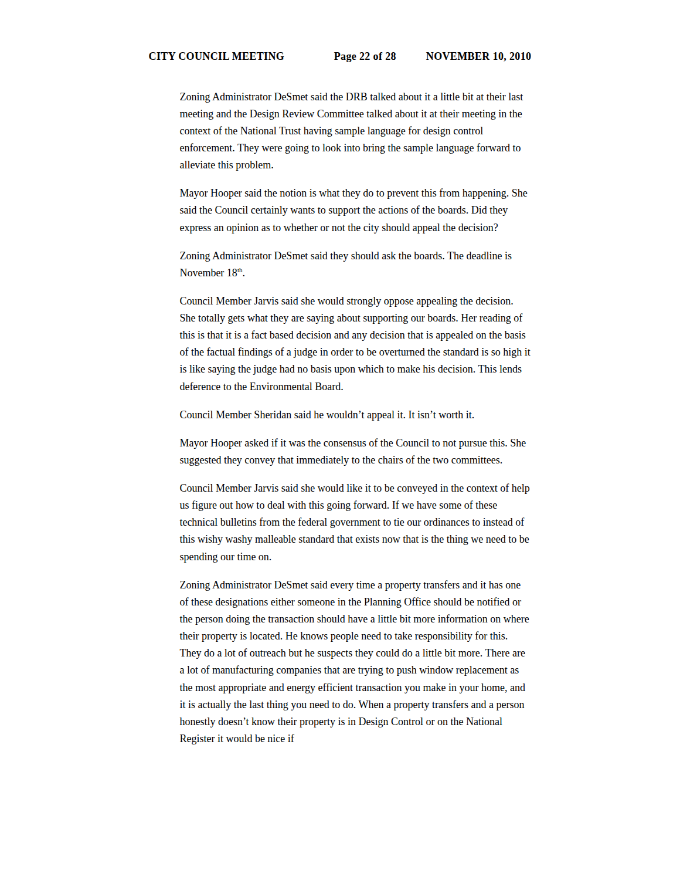CITY COUNCIL MEETING Page 22 of 28 NOVEMBER 10, 2010
Zoning Administrator DeSmet said the DRB talked about it a little bit at their last meeting and the Design Review Committee talked about it at their meeting in the context of the National Trust having sample language for design control enforcement. They were going to look into bring the sample language forward to alleviate this problem.
Mayor Hooper said the notion is what they do to prevent this from happening. She said the Council certainly wants to support the actions of the boards. Did they express an opinion as to whether or not the city should appeal the decision?
Zoning Administrator DeSmet said they should ask the boards. The deadline is November 18th.
Council Member Jarvis said she would strongly oppose appealing the decision. She totally gets what they are saying about supporting our boards. Her reading of this is that it is a fact based decision and any decision that is appealed on the basis of the factual findings of a judge in order to be overturned the standard is so high it is like saying the judge had no basis upon which to make his decision. This lends deference to the Environmental Board.
Council Member Sheridan said he wouldn’t appeal it. It isn’t worth it.
Mayor Hooper asked if it was the consensus of the Council to not pursue this. She suggested they convey that immediately to the chairs of the two committees.
Council Member Jarvis said she would like it to be conveyed in the context of help us figure out how to deal with this going forward. If we have some of these technical bulletins from the federal government to tie our ordinances to instead of this wishy washy malleable standard that exists now that is the thing we need to be spending our time on.
Zoning Administrator DeSmet said every time a property transfers and it has one of these designations either someone in the Planning Office should be notified or the person doing the transaction should have a little bit more information on where their property is located. He knows people need to take responsibility for this. They do a lot of outreach but he suspects they could do a little bit more. There are a lot of manufacturing companies that are trying to push window replacement as the most appropriate and energy efficient transaction you make in your home, and it is actually the last thing you need to do. When a property transfers and a person honestly doesn’t know their property is in Design Control or on the National Register it would be nice if